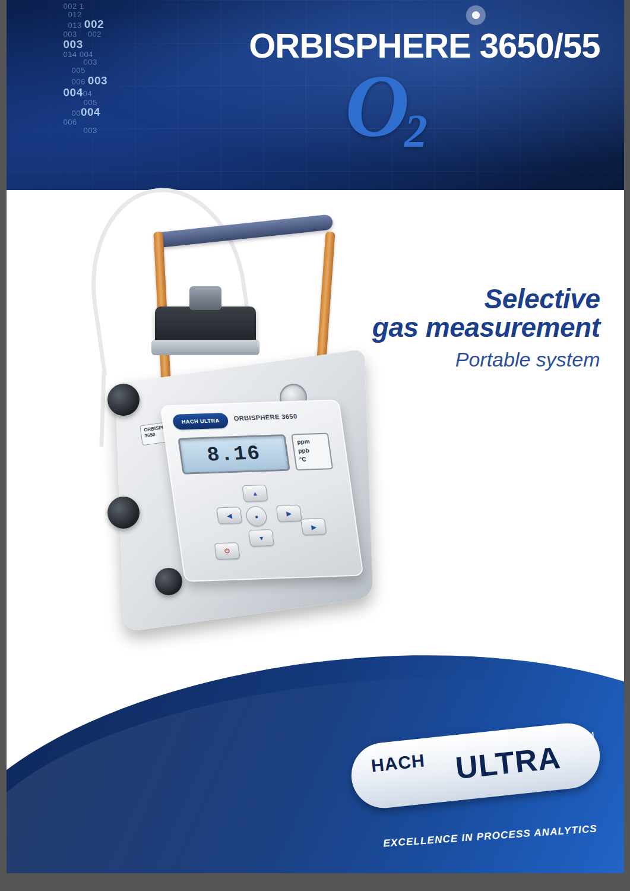002 1
012
013 002
003 002
003
014 004
003
005
006 003
00404
005
00004
006
003
ORBISPHERE 3650/55
O2
Selective gas measurement Portable system
O2 ORBISPHERE
3650
HACH ULTRA
ORBISPHERE 3650
8.16
ppm
ppb
°C
▲
◀
●
▶
▼
▶
⏻
ORBISPHERE 3650 portable oxygen analyzer showing a reading of 8.16 with ppm, ppb and degrees Celsius unit indicators.
HACH ULTRA TM
EXCELLENCE IN PROCESS ANALYTICS